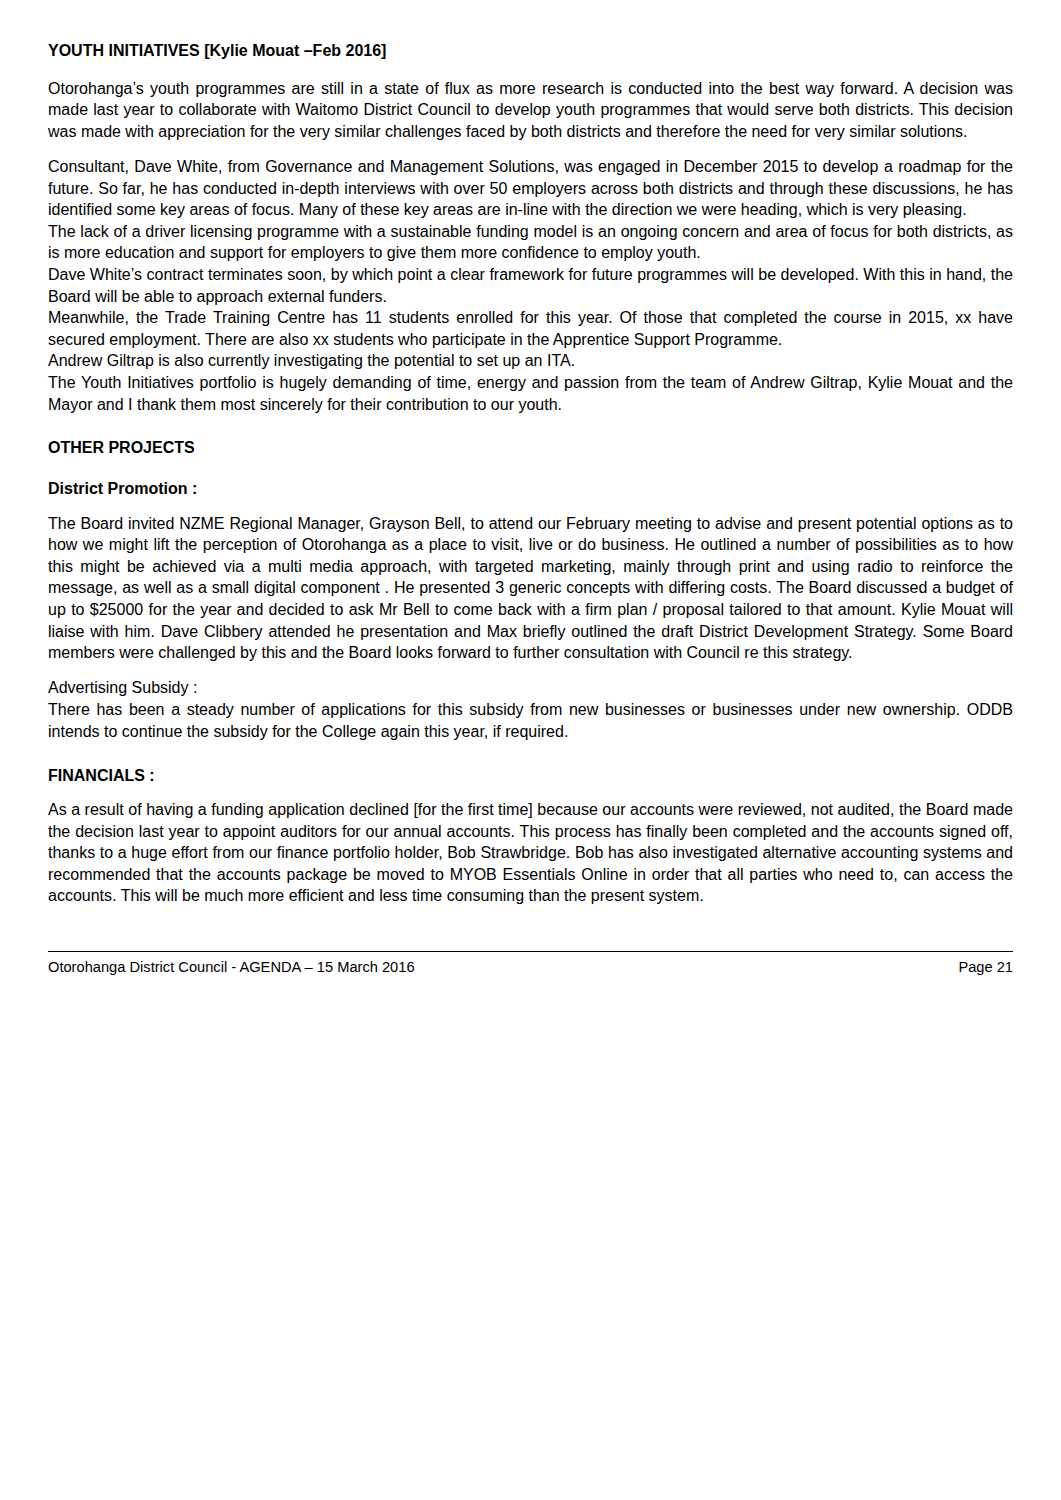YOUTH INITIATIVES [Kylie Mouat –Feb 2016]
Otorohanga’s youth programmes are still in a state of flux as more research is conducted into the best way forward. A decision was made last year to collaborate with Waitomo District Council to develop youth programmes that would serve both districts. This decision was made with appreciation for the very similar challenges faced by both districts and therefore the need for very similar solutions.
Consultant, Dave White, from Governance and Management Solutions, was engaged in December 2015 to develop a roadmap for the future. So far, he has conducted in-depth interviews with over 50 employers across both districts and through these discussions, he has identified some key areas of focus. Many of these key areas are in-line with the direction we were heading, which is very pleasing.
The lack of a driver licensing programme with a sustainable funding model is an ongoing concern and area of focus for both districts, as is more education and support for employers to give them more confidence to employ youth.
Dave White’s contract terminates soon, by which point a clear framework for future programmes will be developed. With this in hand, the Board will be able to approach external funders.
Meanwhile, the Trade Training Centre has 11 students enrolled for this year. Of those that completed the course in 2015, xx have secured employment. There are also xx students who participate in the Apprentice Support Programme.
Andrew Giltrap is also currently investigating the potential to set up an ITA.
The Youth Initiatives portfolio is hugely demanding of time, energy and passion from the team of Andrew Giltrap, Kylie Mouat and the Mayor and I thank them most sincerely for their contribution to our youth.
OTHER PROJECTS
District Promotion :
The Board invited NZME Regional Manager, Grayson Bell, to attend our February meeting to advise and present potential options as to how we might lift the perception of Otorohanga as a place to visit, live or do business. He outlined a number of possibilities as to how this might be achieved via a multi media approach, with targeted marketing, mainly through print and using radio to reinforce the message, as well as a small digital component . He presented 3 generic concepts with differing costs. The Board discussed a budget of up to $25000 for the year and decided to ask Mr Bell to come back with a firm plan / proposal tailored to that amount. Kylie Mouat will liaise with him. Dave Clibbery attended he presentation and Max briefly outlined the draft District Development Strategy. Some Board members were challenged by this and the Board looks forward to further consultation with Council re this strategy.
Advertising Subsidy :
There has been a steady number of applications for this subsidy from new businesses or businesses under new ownership. ODDB intends to continue the subsidy for the College again this year, if required.
FINANCIALS :
As a result of having a funding application declined [for the first time] because our accounts were reviewed, not audited, the Board made the decision last year to appoint auditors for our annual accounts. This process has finally been completed and the accounts signed off, thanks to a huge effort from our finance portfolio holder, Bob Strawbridge. Bob has also investigated alternative accounting systems and recommended that the accounts package be moved to MYOB Essentials Online in order that all parties who need to, can access the accounts. This will be much more efficient and less time consuming than the present system.
Otorohanga District Council - AGENDA – 15 March 2016 Page 21